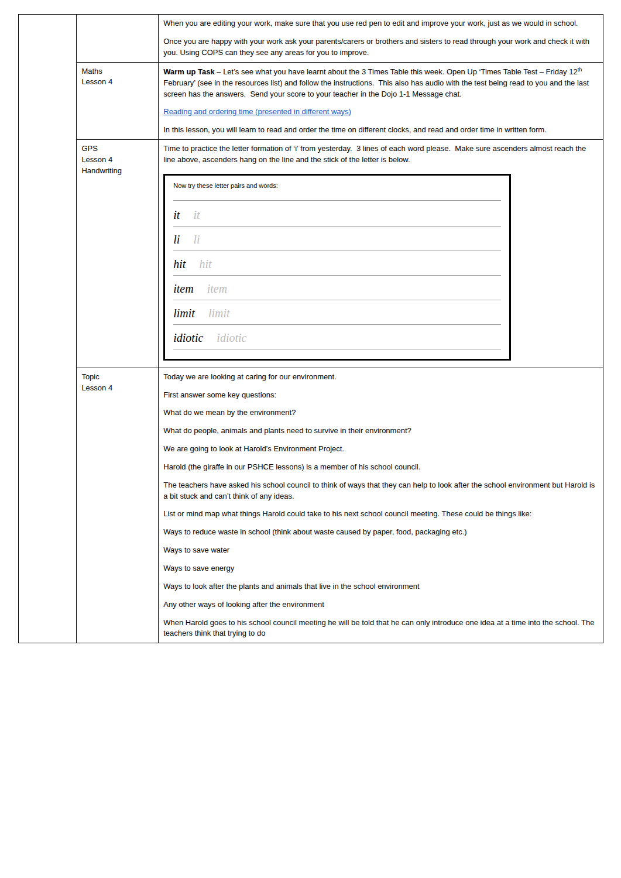| | | When you are editing your work, make sure that you use red pen to edit and improve your work, just as we would in school. Once you are happy with your work ask your parents/carers or brothers and sisters to read through your work and check it with you. Using COPS can they see any areas for you to improve. |
| Maths Lesson 4 | Warm up Task – Let’s see what you have learnt about the 3 Times Table this week. Open Up ‘Times Table Test – Friday 12 th February’ (see in the resources list) and follow the instructions. This also has audio with the test being read to you and the last screen has the answers. Send your score to your teacher in the Dojo 1-1 Message chat. Reading and ordering time (presented in different ways) In this lesson, you will learn to read and order the time on different clocks, and read and order time in written form. |
| GPS Lesson 4 Handwriting | Time to practice the letter formation of ‘i’ from yesterday. 3 lines of each word please. Make sure ascenders almost reach the line above, ascenders hang on the line and the stick of the letter is below. Now try these letter pairs and words: it it li li hit hit item item limit limit idiotic idiotic |
| Topic Lesson 4 | Today we are looking at caring for our environment. First answer some key questions: What do we mean by the environment? What do people, animals and plants need to survive in their environment? We are going to look at Harold’s Environment Project. Harold (the giraffe in our PSHCE lessons) is a member of his school council. The teachers have asked his school council to think of ways that they can help to look after the school environment but Harold is a bit stuck and can’t think of any ideas. List or mind map what things Harold could take to his next school council meeting. These could be things like: Ways to reduce waste in school (think about waste caused by paper, food, packaging etc.) Ways to save water Ways to save energy Ways to look after the plants and animals that live in the school environment Any other ways of looking after the environment When Harold goes to his school council meeting he will be told that he can only introduce one idea at a time into the school. The teachers think that trying to do |